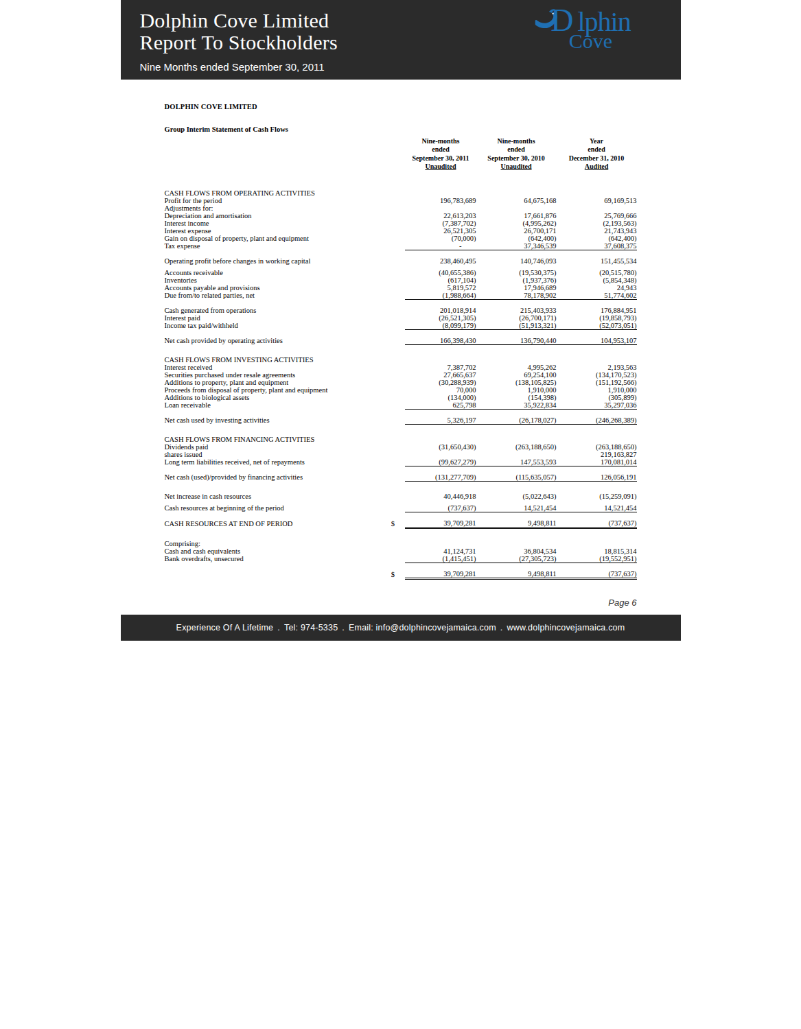Dolphin Cove Limited
Report To Stockholders
Nine Months ended September 30, 2011
D lphin
Cove
DOLPHIN COVE LIMITED
Group Interim Statement of Cash Flows
| | | Nine-months ended September 30, 2011 Unaudited | Nine-months ended September 30, 2010 Unaudited | Year ended December 31, 2010 Audited |
| CASH FLOWS FROM OPERATING ACTIVITIES | | | | |
| Profit for the period | | 196,783,689 | 64,675,168 | 69,169,513 |
| Adjustments for: | | | | |
| Depreciation and amortisation | | 22,613,203 | 17,661,876 | 25,769,666 |
| Interest income | | (7,387,702) | (4,995,262) | (2,193,563) |
| Interest expense | | 26,521,305 | 26,700,171 | 21,743,943 |
| Gain on disposal of property, plant and equipment | | (70,000) | (642,400) | (642,400) |
| Tax expense | | - | 37,346,539 | 37,608,375 |
| Operating profit before changes in working capital | | 238,460,495 | 140,746,093 | 151,455,534 |
| Accounts receivable | | (40,655,386) | (19,530,375) | (20,515,780) |
| Inventories | | (617,104) | (1,937,376) | (5,854,348) |
| Accounts payable and provisions | | 5,819,572 | 17,946,689 | 24,943 |
| Due from/to related parties, net | | (1,988,664) | 78,178,902 | 51,774,602 |
| Cash generated from operations | | 201,018,914 | 215,403,933 | 176,884,951 |
| Interest paid | | (26,521,305) | (26,700,171) | (19,858,793) |
| Income tax paid/withheld | | (8,099,179) | (51,913,321) | (52,073,051) |
| Net cash provided by operating activities | | 166,398,430 | 136,790,440 | 104,953,107 |
| CASH FLOWS FROM INVESTING ACTIVITIES | | | | |
| Interest received | | 7,387,702 | 4,995,262 | 2,193,563 |
| Securities purchased under resale agreements | | 27,665,637 | 69,254,100 | (134,170,523) |
| Additions to property, plant and equipment | | (30,288,939) | (138,105,825) | (151,192,566) |
| Proceeds from disposal of property, plant and equipment | | 70,000 | 1,910,000 | 1,910,000 |
| Additions to biological assets | | (134,000) | (154,398) | (305,899) |
| Loan receivable | | 625,798 | 35,922,834 | 35,297,036 |
| Net cash used by investing activities | | 5,326,197 | (26,178,027) | (246,268,389) |
| CASH FLOWS FROM FINANCING ACTIVITIES | | | | |
| Dividends paid | | (31,650,430) | (263,188,650) | (263,188,650) |
| shares issued | | | | 219,163,827 |
| Long term liabilities received, net of repayments | | (99,627,279) | 147,553,593 | 170,081,014 |
| Net cash (used)/provided by financing activities | | (131,277,709) | (115,635,057) | 126,056,191 |
| Net increase in cash resources | | 40,446,918 | (5,022,643) | (15,259,091) |
| Cash resources at beginning of the period | | (737,637) | 14,521,454 | 14,521,454 |
| CASH RESOURCES AT END OF PERIOD | $ | 39,709,281 | 9,498,811 | (737,637) |
| Comprising: | | | | |
| Cash and cash equivalents | | 41,124,731 | 36,804,534 | 18,815,314 |
| Bank overdrafts, unsecured | | (1,415,451) | (27,305,723) | (19,552,951) |
| | $ | 39,709,281 | 9,498,811 | (737,637) |
Page 6
Experience Of A Lifetime. Tel: 974-5335. Email: info@dolphincovejamaica.com. www.dolphincovejamaica.com